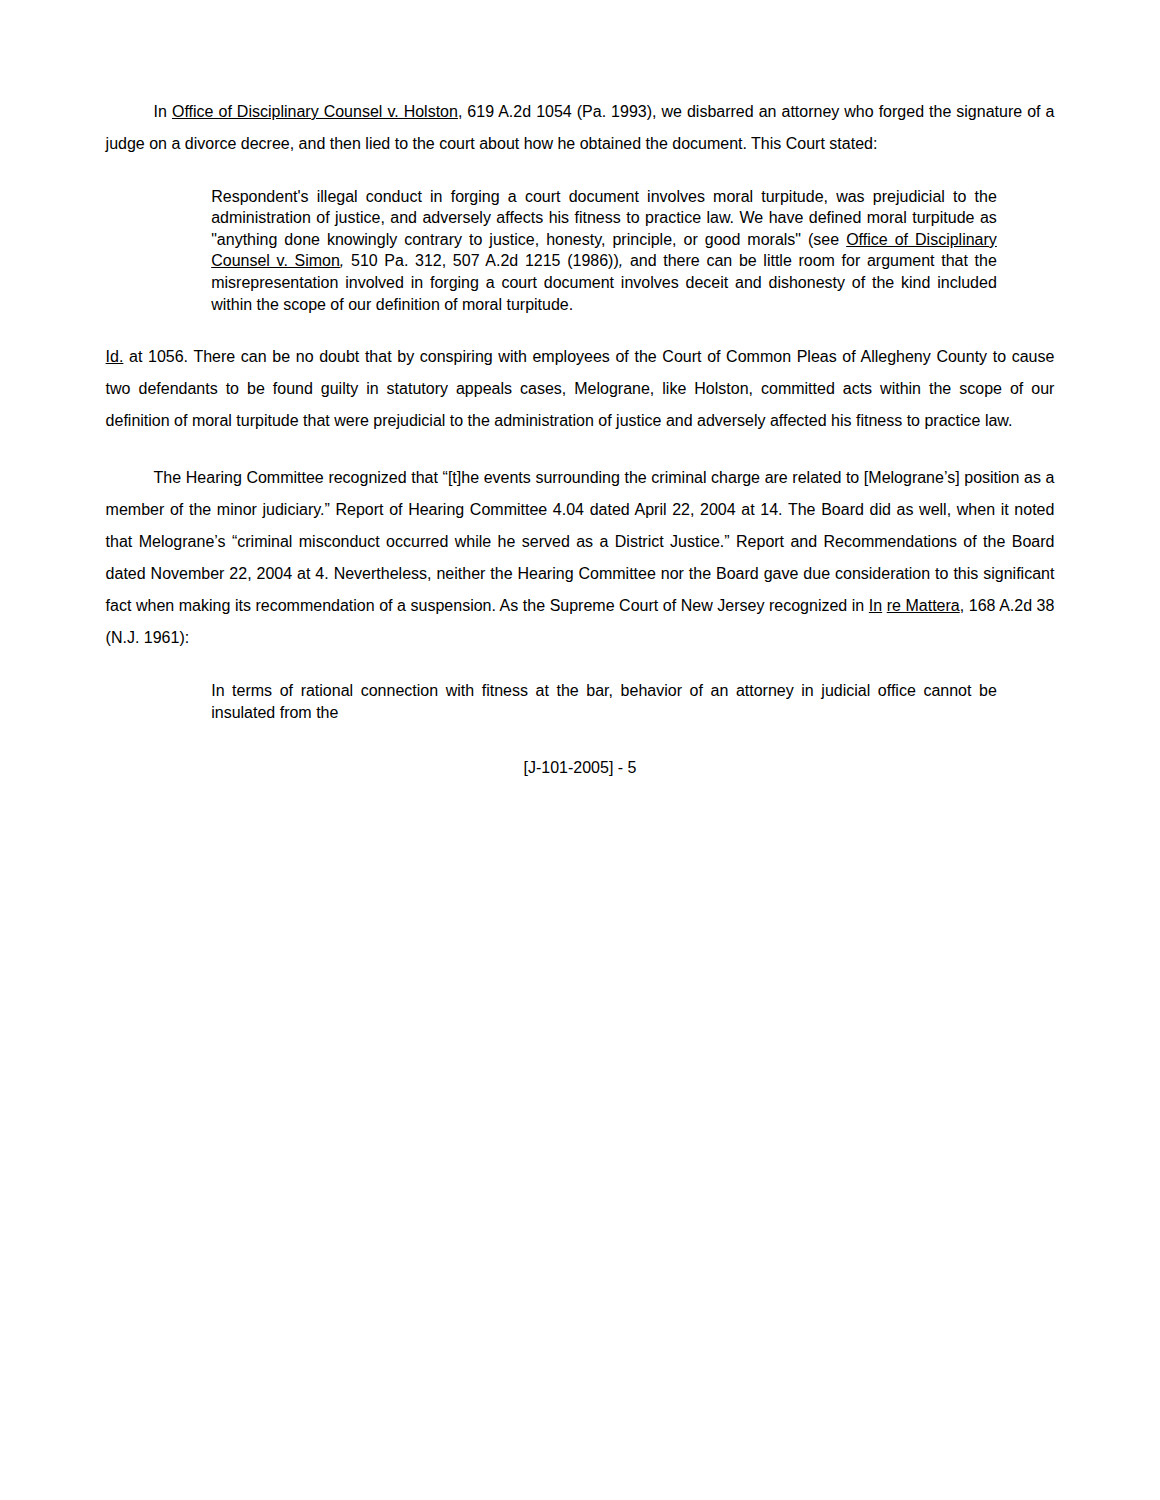In Office of Disciplinary Counsel v. Holston, 619 A.2d 1054 (Pa. 1993), we disbarred an attorney who forged the signature of a judge on a divorce decree, and then lied to the court about how he obtained the document. This Court stated:
Respondent's illegal conduct in forging a court document involves moral turpitude, was prejudicial to the administration of justice, and adversely affects his fitness to practice law. We have defined moral turpitude as "anything done knowingly contrary to justice, honesty, principle, or good morals" (see Office of Disciplinary Counsel v. Simon, 510 Pa. 312, 507 A.2d 1215 (1986)), and there can be little room for argument that the misrepresentation involved in forging a court document involves deceit and dishonesty of the kind included within the scope of our definition of moral turpitude.
Id. at 1056. There can be no doubt that by conspiring with employees of the Court of Common Pleas of Allegheny County to cause two defendants to be found guilty in statutory appeals cases, Melograne, like Holston, committed acts within the scope of our definition of moral turpitude that were prejudicial to the administration of justice and adversely affected his fitness to practice law.
The Hearing Committee recognized that “[t]he events surrounding the criminal charge are related to [Melograne’s] position as a member of the minor judiciary.” Report of Hearing Committee 4.04 dated April 22, 2004 at 14. The Board did as well, when it noted that Melograne’s “criminal misconduct occurred while he served as a District Justice.” Report and Recommendations of the Board dated November 22, 2004 at 4. Nevertheless, neither the Hearing Committee nor the Board gave due consideration to this significant fact when making its recommendation of a suspension. As the Supreme Court of New Jersey recognized in In re Mattera, 168 A.2d 38 (N.J. 1961):
In terms of rational connection with fitness at the bar, behavior of an attorney in judicial office cannot be insulated from the
[J-101-2005] - 5